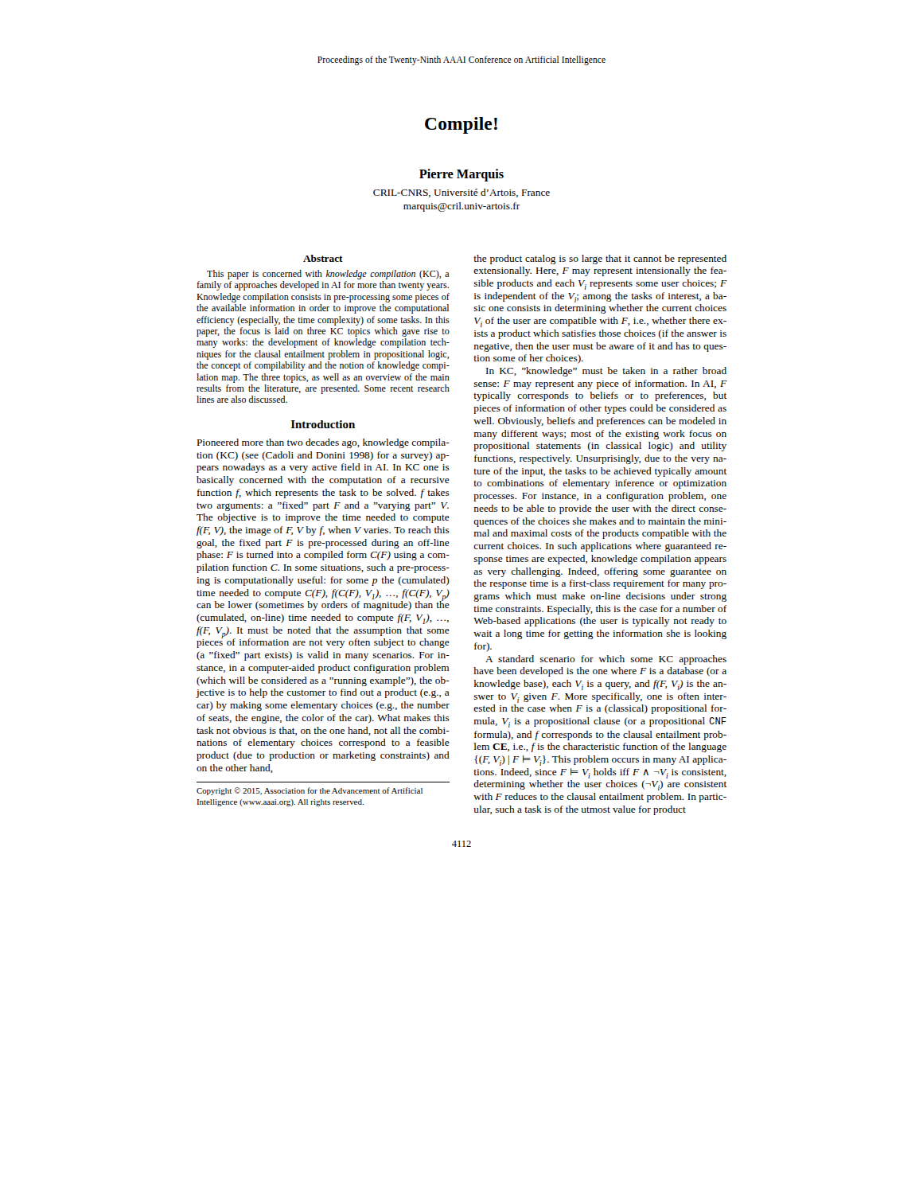Proceedings of the Twenty-Ninth AAAI Conference on Artificial Intelligence
Compile!
Pierre Marquis
CRIL-CNRS, Université d’Artois, France
marquis@cril.univ-artois.fr
Abstract
This paper is concerned with knowledge compilation (KC), a family of approaches developed in AI for more than twenty years. Knowledge compilation consists in pre-processing some pieces of the available information in order to improve the computational efficiency (especially, the time complexity) of some tasks. In this paper, the focus is laid on three KC topics which gave rise to many works: the development of knowledge compilation techniques for the clausal entailment problem in propositional logic, the concept of compilability and the notion of knowledge compilation map. The three topics, as well as an overview of the main results from the literature, are presented. Some recent research lines are also discussed.
Introduction
Pioneered more than two decades ago, knowledge compilation (KC) (see (Cadoli and Donini 1998) for a survey) appears nowadays as a very active field in AI. In KC one is basically concerned with the computation of a recursive function f, which represents the task to be solved. f takes two arguments: a ”fixed” part F and a ”varying part” V. The objective is to improve the time needed to compute f(F, V), the image of F, V by f, when V varies. To reach this goal, the fixed part F is pre-processed during an off-line phase: F is turned into a compiled form C(F) using a compilation function C. In some situations, such a pre-processing is computationally useful: for some p the (cumulated) time needed to compute C(F), f(C(F), V1), …, f(C(F), Vp) can be lower (sometimes by orders of magnitude) than the (cumulated, on-line) time needed to compute f(F, V1), …, f(F, Vp). It must be noted that the assumption that some pieces of information are not very often subject to change (a ”fixed” part exists) is valid in many scenarios. For instance, in a computer-aided product configuration problem (which will be considered as a ”running example”), the objective is to help the customer to find out a product (e.g., a car) by making some elementary choices (e.g., the number of seats, the engine, the color of the car). What makes this task not obvious is that, on the one hand, not all the combinations of elementary choices correspond to a feasible product (due to production or marketing constraints) and on the other hand,
Copyright © 2015, Association for the Advancement of Artificial Intelligence (www.aaai.org). All rights reserved.
the product catalog is so large that it cannot be represented extensionally. Here, F may represent intensionally the feasible products and each Vi represents some user choices; F is independent of the Vi; among the tasks of interest, a basic one consists in determining whether the current choices Vi of the user are compatible with F, i.e., whether there exists a product which satisfies those choices (if the answer is negative, then the user must be aware of it and has to question some of her choices).
In KC, ”knowledge” must be taken in a rather broad sense: F may represent any piece of information. In AI, F typically corresponds to beliefs or to preferences, but pieces of information of other types could be considered as well. Obviously, beliefs and preferences can be modeled in many different ways; most of the existing work focus on propositional statements (in classical logic) and utility functions, respectively. Unsurprisingly, due to the very nature of the input, the tasks to be achieved typically amount to combinations of elementary inference or optimization processes. For instance, in a configuration problem, one needs to be able to provide the user with the direct consequences of the choices she makes and to maintain the minimal and maximal costs of the products compatible with the current choices. In such applications where guaranteed response times are expected, knowledge compilation appears as very challenging. Indeed, offering some guarantee on the response time is a first-class requirement for many programs which must make on-line decisions under strong time constraints. Especially, this is the case for a number of Web-based applications (the user is typically not ready to wait a long time for getting the information she is looking for).
A standard scenario for which some KC approaches have been developed is the one where F is a database (or a knowledge base), each Vi is a query, and f(F, Vi) is the answer to Vi given F. More specifically, one is often interested in the case when F is a (classical) propositional formula, Vi is a propositional clause (or a propositional CNF formula), and f corresponds to the clausal entailment problem CE, i.e., f is the characteristic function of the language {(F, Vi) | F ⊨ Vi}. This problem occurs in many AI applications. Indeed, since F ⊨ Vi holds iff F ∧ ¬Vi is consistent, determining whether the user choices (¬Vi) are consistent with F reduces to the clausal entailment problem. In particular, such a task is of the utmost value for product
4112